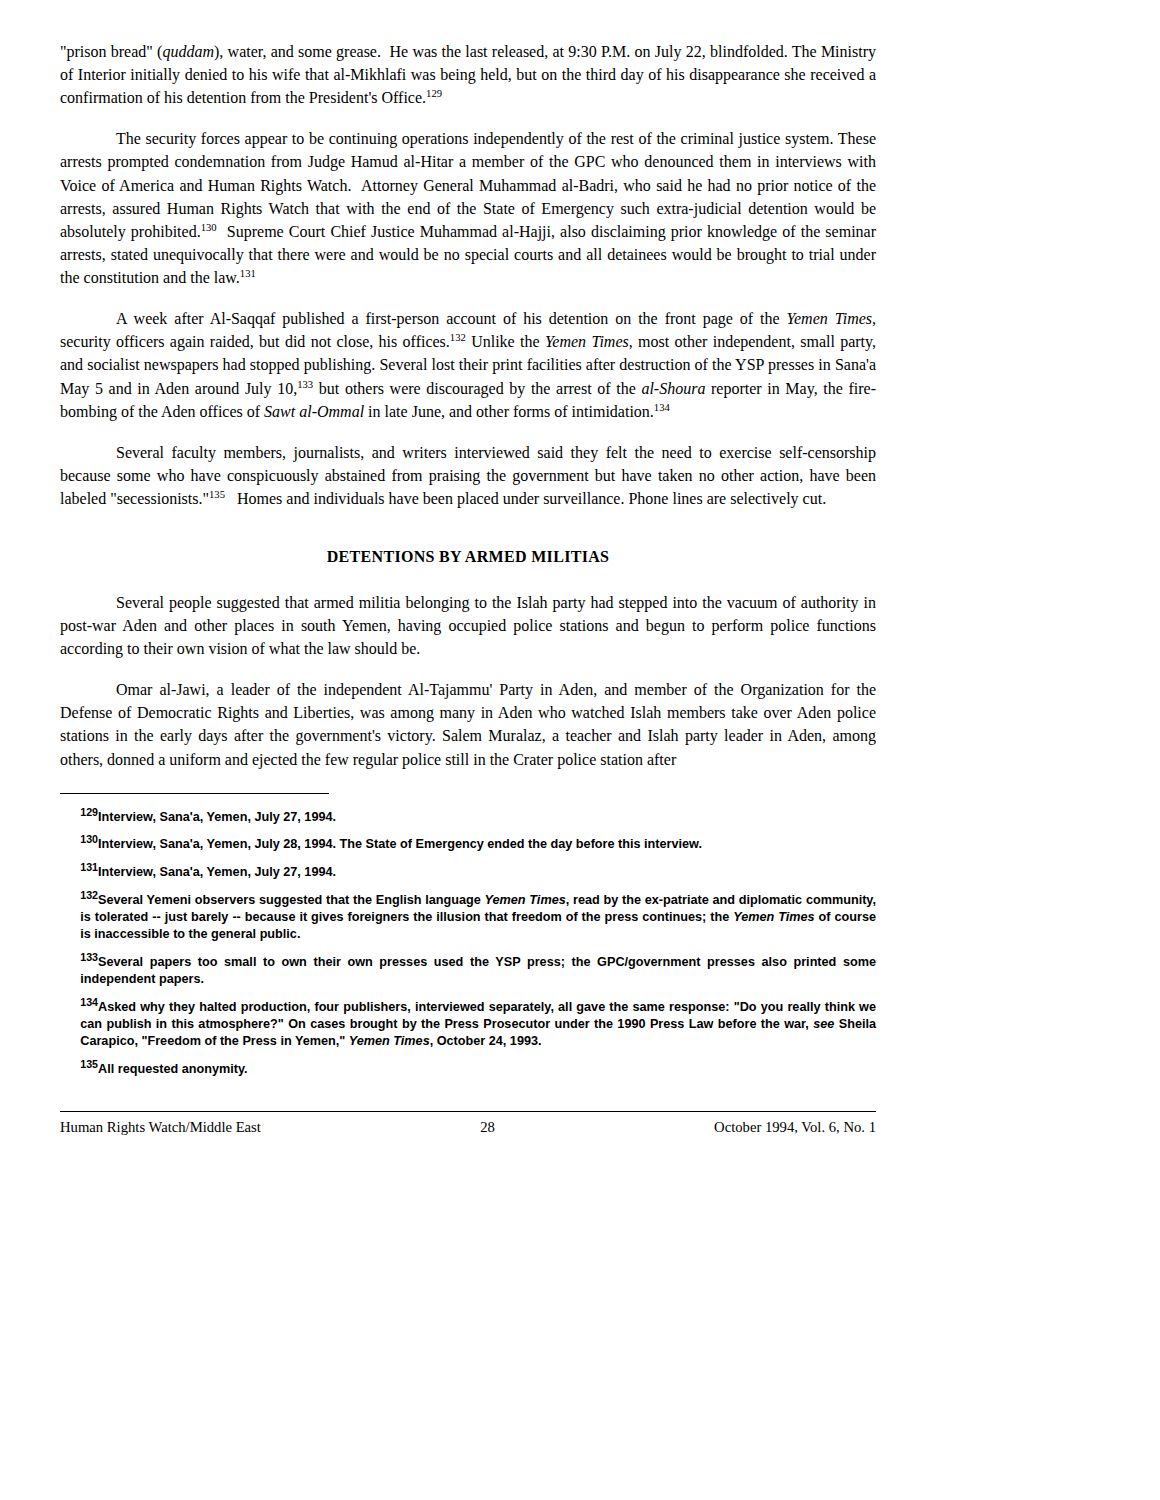"prison bread" (quddam), water, and some grease. He was the last released, at 9:30 P.M. on July 22, blindfolded. The Ministry of Interior initially denied to his wife that al-Mikhlafi was being held, but on the third day of his disappearance she received a confirmation of his detention from the President's Office.129
The security forces appear to be continuing operations independently of the rest of the criminal justice system. These arrests prompted condemnation from Judge Hamud al-Hitar a member of the GPC who denounced them in interviews with Voice of America and Human Rights Watch. Attorney General Muhammad al-Badri, who said he had no prior notice of the arrests, assured Human Rights Watch that with the end of the State of Emergency such extra-judicial detention would be absolutely prohibited.130 Supreme Court Chief Justice Muhammad al-Hajji, also disclaiming prior knowledge of the seminar arrests, stated unequivocally that there were and would be no special courts and all detainees would be brought to trial under the constitution and the law.131
A week after Al-Saqqaf published a first-person account of his detention on the front page of the Yemen Times, security officers again raided, but did not close, his offices.132 Unlike the Yemen Times, most other independent, small party, and socialist newspapers had stopped publishing. Several lost their print facilities after destruction of the YSP presses in Sana'a May 5 and in Aden around July 10,133 but others were discouraged by the arrest of the al-Shoura reporter in May, the fire-bombing of the Aden offices of Sawt al-Ommal in late June, and other forms of intimidation.134
Several faculty members, journalists, and writers interviewed said they felt the need to exercise self-censorship because some who have conspicuously abstained from praising the government but have taken no other action, have been labeled "secessionists."135 Homes and individuals have been placed under surveillance. Phone lines are selectively cut.
Detentions by Armed Militias
Several people suggested that armed militia belonging to the Islah party had stepped into the vacuum of authority in post-war Aden and other places in south Yemen, having occupied police stations and begun to perform police functions according to their own vision of what the law should be.
Omar al-Jawi, a leader of the independent Al-Tajammu' Party in Aden, and member of the Organization for the Defense of Democratic Rights and Liberties, was among many in Aden who watched Islah members take over Aden police stations in the early days after the government's victory. Salem Muralaz, a teacher and Islah party leader in Aden, among others, donned a uniform and ejected the few regular police still in the Crater police station after
129Interview, Sana'a, Yemen, July 27, 1994.
130Interview, Sana'a, Yemen, July 28, 1994. The State of Emergency ended the day before this interview.
131Interview, Sana'a, Yemen, July 27, 1994.
132Several Yemeni observers suggested that the English language Yemen Times, read by the ex-patriate and diplomatic community, is tolerated -- just barely -- because it gives foreigners the illusion that freedom of the press continues; the Yemen Times of course is inaccessible to the general public.
133Several papers too small to own their own presses used the YSP press; the GPC/government presses also printed some independent papers.
134Asked why they halted production, four publishers, interviewed separately, all gave the same response: "Do you really think we can publish in this atmosphere?" On cases brought by the Press Prosecutor under the 1990 Press Law before the war, see Sheila Carapico, "Freedom of the Press in Yemen," Yemen Times, October 24, 1993.
135All requested anonymity.
Human Rights Watch/Middle East 28 October 1994, Vol. 6, No. 1